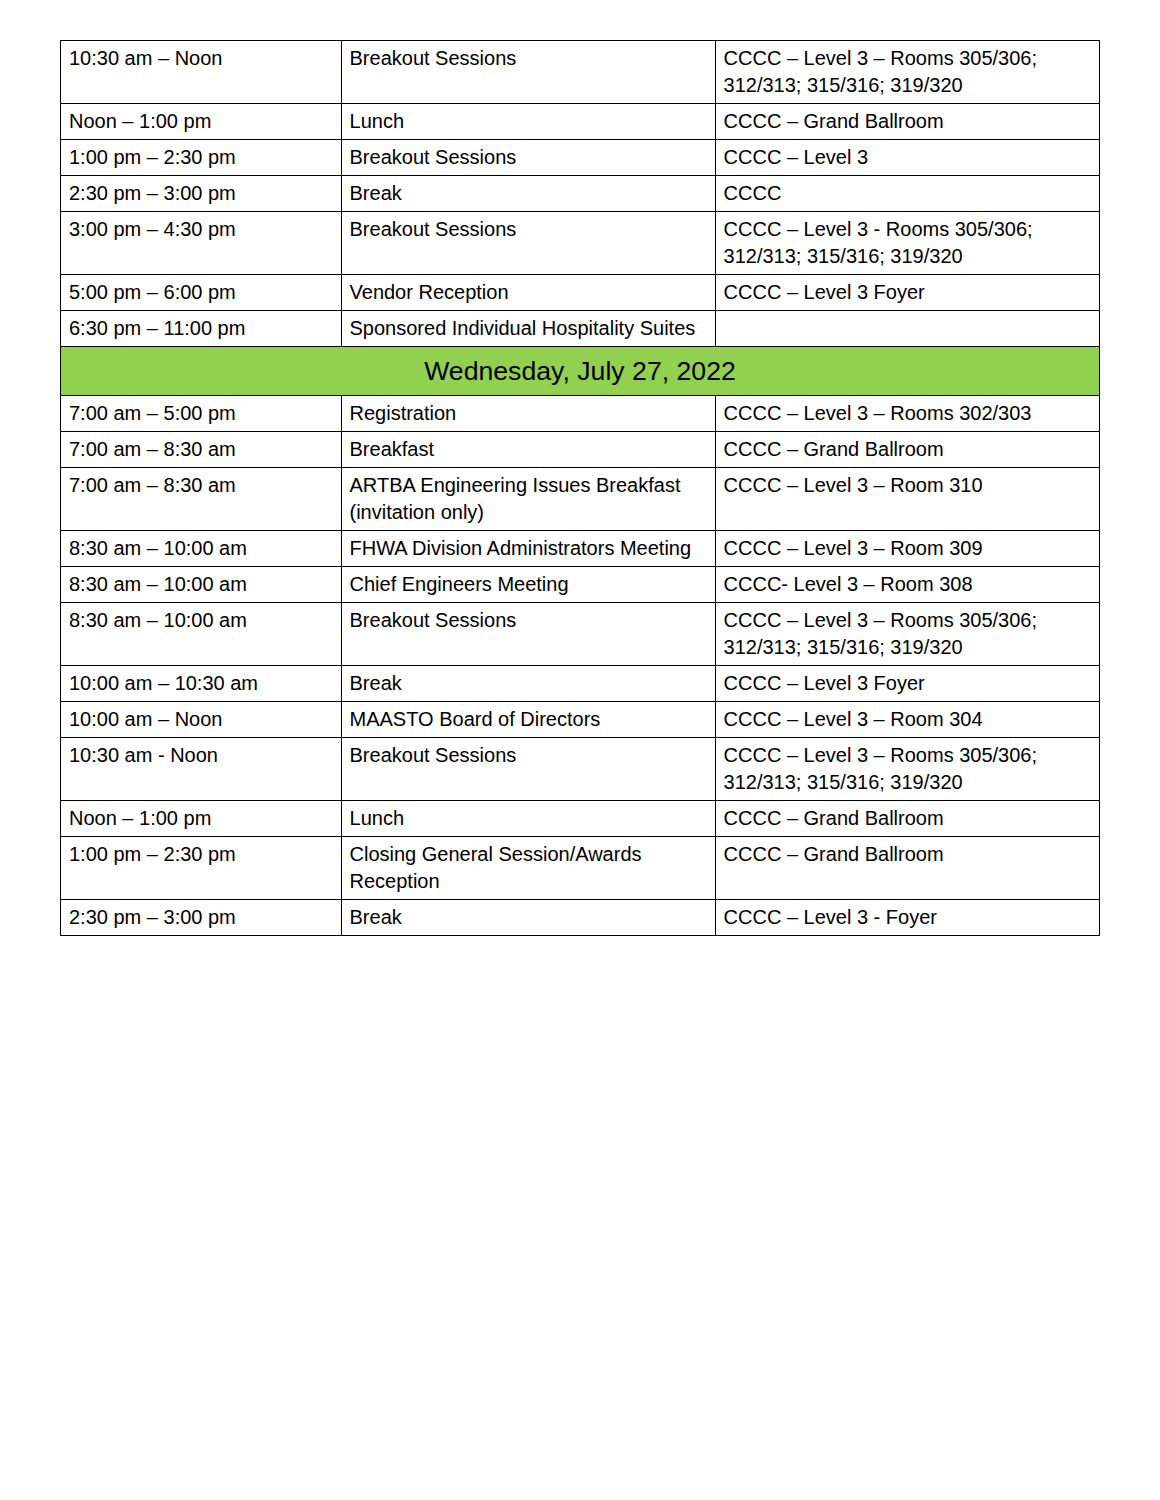| 10:30 am – Noon | Breakout Sessions | CCCC – Level 3 – Rooms 305/306; 312/313; 315/316; 319/320 |
| Noon – 1:00 pm | Lunch | CCCC – Grand Ballroom |
| 1:00 pm – 2:30 pm | Breakout Sessions | CCCC – Level 3 |
| 2:30 pm – 3:00 pm | Break | CCCC |
| 3:00 pm – 4:30 pm | Breakout Sessions | CCCC – Level 3 - Rooms 305/306; 312/313; 315/316; 319/320 |
| 5:00 pm – 6:00 pm | Vendor Reception | CCCC – Level 3 Foyer |
| 6:30 pm – 11:00 pm | Sponsored Individual Hospitality Suites | |
| Wednesday, July 27, 2022 |
| 7:00 am – 5:00 pm | Registration | CCCC – Level 3 – Rooms 302/303 |
| 7:00 am – 8:30 am | Breakfast | CCCC – Grand Ballroom |
| 7:00 am – 8:30 am | ARTBA Engineering Issues Breakfast (invitation only) | CCCC – Level 3 – Room 310 |
| 8:30 am – 10:00 am | FHWA Division Administrators Meeting | CCCC – Level 3 – Room 309 |
| 8:30 am – 10:00 am | Chief Engineers Meeting | CCCC- Level 3 – Room 308 |
| 8:30 am – 10:00 am | Breakout Sessions | CCCC – Level 3 – Rooms 305/306; 312/313; 315/316; 319/320 |
| 10:00 am – 10:30 am | Break | CCCC – Level 3 Foyer |
| 10:00 am – Noon | MAASTO Board of Directors | CCCC – Level 3 – Room 304 |
| 10:30 am - Noon | Breakout Sessions | CCCC – Level 3 – Rooms 305/306; 312/313; 315/316; 319/320 |
| Noon – 1:00 pm | Lunch | CCCC – Grand Ballroom |
| 1:00 pm – 2:30 pm | Closing General Session/Awards Reception | CCCC – Grand Ballroom |
| 2:30 pm – 3:00 pm | Break | CCCC – Level 3 - Foyer |